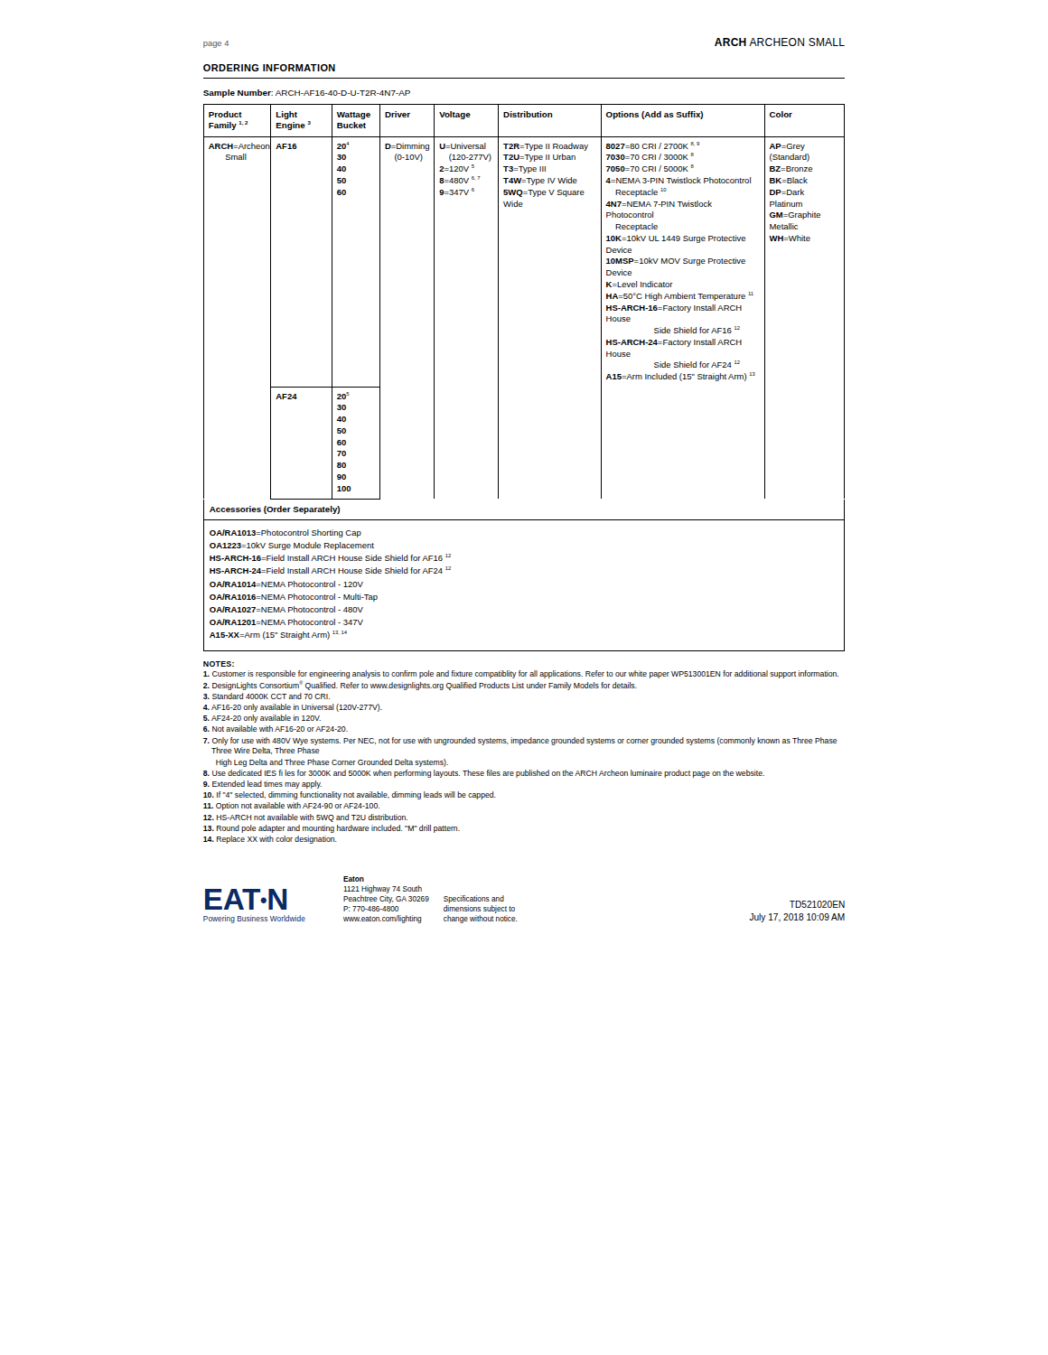page 4
ARCH ARCHEON SMALL
ORDERING INFORMATION
Sample Number: ARCH-AF16-40-D-U-T2R-4N7-AP
| Product Family 1, 2 | Light Engine 3 | Wattage Bucket | Driver | Voltage | Distribution | Options (Add as Suffix) | Color |
| --- | --- | --- | --- | --- | --- | --- | --- |
| ARCH =Archeon Small | AF16 | 20 4 30 40 50 60 | D =Dimming (0-10V) | U =Universal (120-277V) 2 =120V 5 8 =480V 6, 7 9 =347V 6 | T2R =Type II Roadway T2U =Type II Urban T3 =Type III T4W =Type IV Wide 5WQ =Type V Square Wide | 8027 =80 CRI / 2700K 8, 9 7030 =70 CRI / 3000K 8 7050 =70 CRI / 5000K 8 4 =NEMA 3-PIN Twistlock Photocontrol Receptacle 10 4N7 =NEMA 7-PIN Twistlock Photocontrol Receptacle 10K =10kV UL 1449 Surge Protective Device 10MSP =10kV MOV Surge Protective Device K =Level Indicator HA =50°C High Ambient Temperature 11 HS-ARCH-16 =Factory Install ARCH House Side Shield for AF16 12 HS-ARCH-24 =Factory Install ARCH House Side Shield for AF24 12 A15 =Arm Included (15" Straight Arm) 13 | AP =Grey (Standard) BZ =Bronze BK =Black DP =Dark Platinum GM =Graphite Metallic WH =White |
| | AF24 | 20 5 30 40 50 60 70 80 90 100 | | | | | |
Accessories (Order Separately)
OA/RA1013=Photocontrol Shorting Cap
OA1223=10kV Surge Module Replacement
HS-ARCH-16=Field Install ARCH House Side Shield for AF16 12
HS-ARCH-24=Field Install ARCH House Side Shield for AF24 12
OA/RA1014=NEMA Photocontrol - 120V
OA/RA1016=NEMA Photocontrol - Multi-Tap
OA/RA1027=NEMA Photocontrol - 480V
OA/RA1201=NEMA Photocontrol - 347V
A15-XX=Arm (15" Straight Arm) 13, 14
NOTES:
1. Customer is responsible for engineering analysis to confirm pole and fixture compatiblity for all applications. Refer to our white paper WP513001EN for additional support information.
2. DesignLights Consortium® Qualified. Refer to www.designlights.org Qualified Products List under Family Models for details.
3. Standard 4000K CCT and 70 CRI.
4. AF16-20 only available in Universal (120V-277V).
5. AF24-20 only available in 120V.
6. Not available with AF16-20 or AF24-20.
7. Only for use with 480V Wye systems. Per NEC, not for use with ungrounded systems, impedance grounded systems or corner grounded systems (commonly known as Three Phase Three Wire Delta, Three Phase
High Leg Delta and Three Phase Corner Grounded Delta systems).
8. Use dedicated IES fi les for 3000K and 5000K when performing layouts. These files are published on the ARCH Archeon luminaire product page on the website.
9. Extended lead times may apply.
10. If "4" selected, dimming functionality not available, dimming leads will be capped.
11. Option not available with AF24-90 or AF24-100.
12. HS-ARCH not available with 5WQ and T2U distribution.
13. Round pole adapter and mounting hardware included. "M" drill pattern.
14. Replace XX with color designation.
EAT•N
Powering Business Worldwide
Eaton
1121 Highway 74 South
Peachtree City, GA 30269
P: 770-486-4800
www.eaton.com/lighting
Specifications and
dimensions subject to
change without notice.
TD521020EN
July 17, 2018 10:09 AM